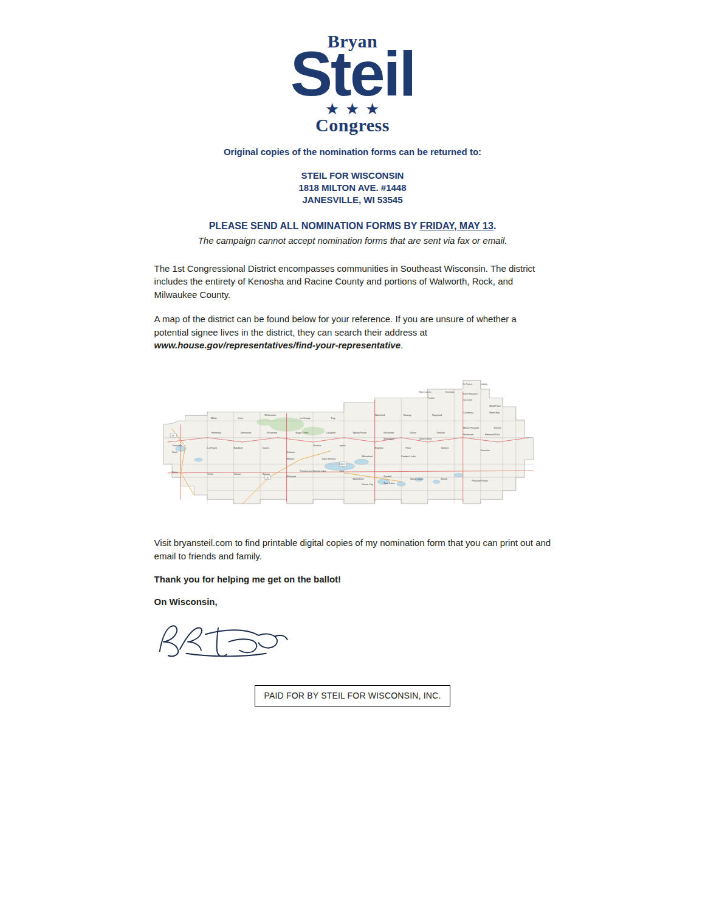Bryan
Steil
★★★
Congress
Original copies of the nomination forms can be returned to:
STEIL FOR WISCONSIN
1818 MILTON AVE. #1448
JANESVILLE, WI 53545
PLEASE SEND ALL NOMINATION FORMS BY FRIDAY, MAY 13.
The campaign cannot accept nomination forms that are sent via fax or email.
The 1st Congressional District encompasses communities in Southeast Wisconsin. The district includes the entirety of Kenosha and Racine County and portions of Walworth, Rock, and Milwaukee County.
A map of the district can be found below for your reference. If you are unsure of whether a potential signee lives in the district, they can search their address at www.house.gov/representatives/find-your-representative.
I 90 I 43 US 12 Milton Lima Whitewater La Grange Troy Waterford Norway Raymond Caledonia Wind Point North Bay St. Francis Cudahy Hales Corners Greendale South Milwaukee Franklin Oak Creek Harmony Johnstown Richmond Sugar Creek Lafayette Spring Prairie Rochester Dover Yorkville Mount Pleasant Racine Sturtevant Elmwood Park Union Grove Burlington Janesville Rock La Prairie Bradford Darien Delavan Geneva Lyons Brighton Paris Somers Kenosha Elkhorn Lake Geneva Wheatland Paddock Lake Beloit Turtle Clinton Sharon Walworth Fontana-on-Geneva Lake Linn Bloomfield Genoa City Randall Twin Lakes Salem Lakes Bristol Pleasant Prairie
Visit bryansteil.com to find printable digital copies of my nomination form that you can print out and email to friends and family.
Thank you for helping me get on the ballot!
On Wisconsin,
PAID FOR BY STEIL FOR WISCONSIN, INC.